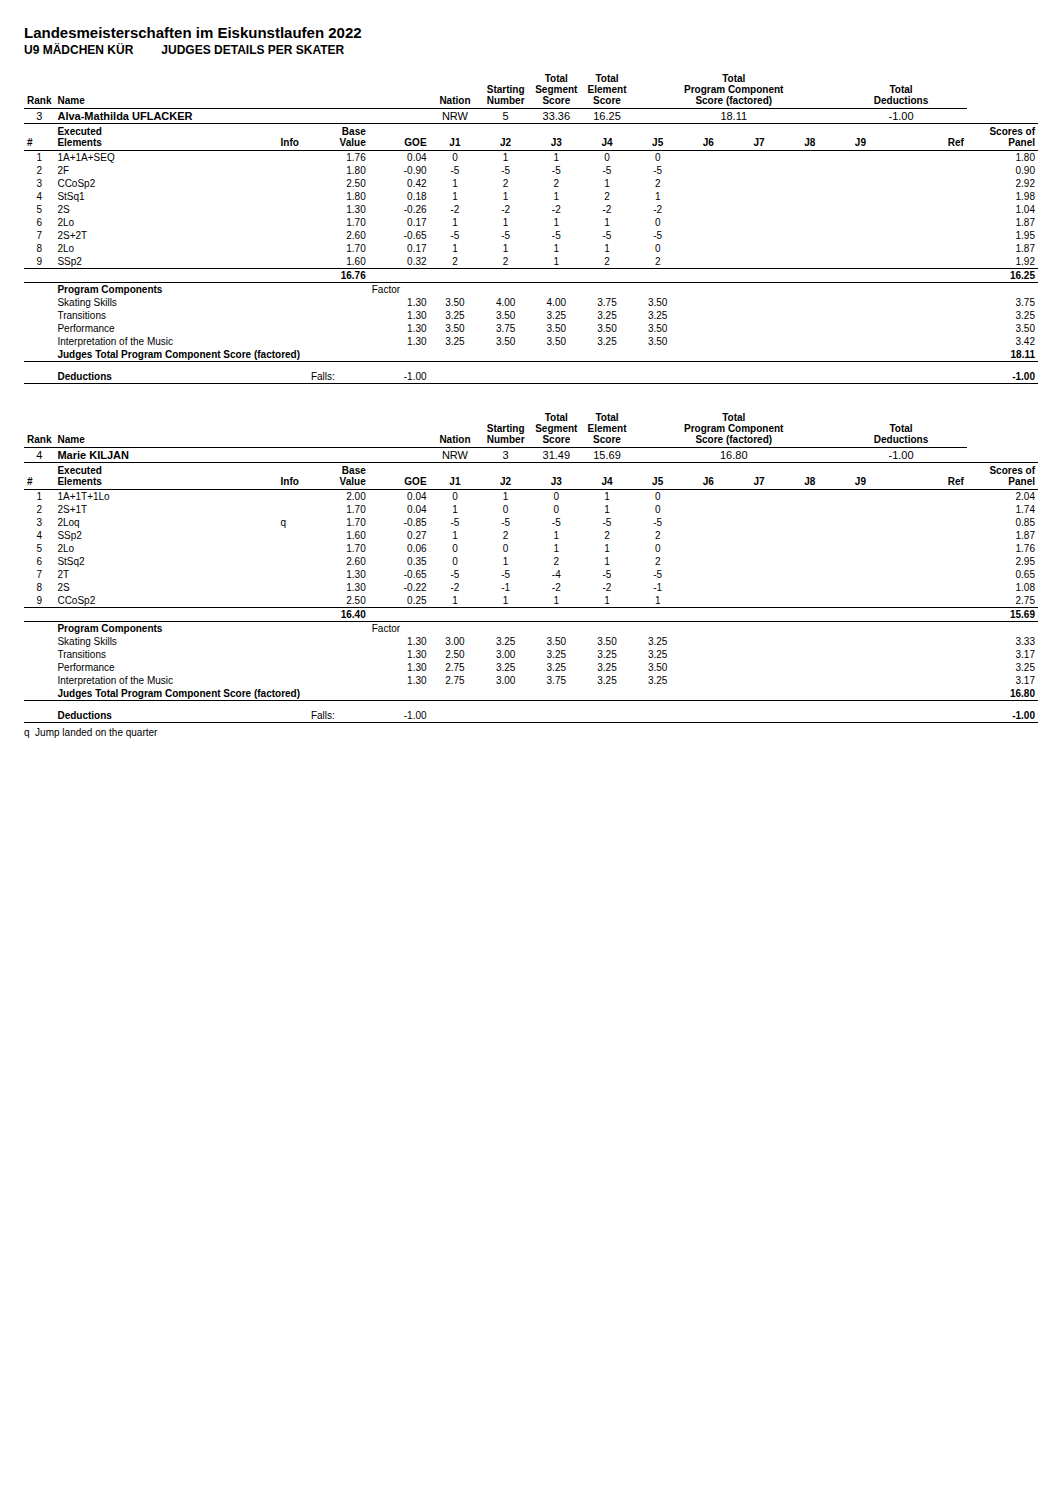Landesmeisterschaften im Eiskunstlaufen 2022
U9 MÄDCHEN KÜRJUDGES DETAILS PER SKATER
| Rank | Name | | | | Nation | Starting Number | Total Segment Score | Total Element Score | Total Program Component Score (factored) | Total Deductions |
| --- | --- | --- | --- | --- | --- | --- | --- | --- | --- | --- |
| 3 | Alva-Mathilda UFLACKER | | NRW | 5 | 33.36 | 16.25 | 18.11 | -1.00 |
| # | Executed Elements | Info | Base Value | GOE | J1 | J2 | J3 | J4 | J5 | J6 | J7 | J8 | J9 | Ref | Scores of Panel |
| --- | --- | --- | --- | --- | --- | --- | --- | --- | --- | --- | --- | --- | --- | --- | --- |
| 1 | 1A+1A+SEQ | | 1.76 | 0.04 | 0 | 1 | 1 | 0 | 0 | | | | | | 1.80 |
| 2 | 2F | | 1.80 | -0.90 | -5 | -5 | -5 | -5 | -5 | | | | | | 0.90 |
| 3 | CCoSp2 | | 2.50 | 0.42 | 1 | 2 | 2 | 1 | 2 | | | | | | 2.92 |
| 4 | StSq1 | | 1.80 | 0.18 | 1 | 1 | 1 | 2 | 1 | | | | | | 1.98 |
| 5 | 2S | | 1.30 | -0.26 | -2 | -2 | -2 | -2 | -2 | | | | | | 1.04 |
| 6 | 2Lo | | 1.70 | 0.17 | 1 | 1 | 1 | 1 | 0 | | | | | | 1.87 |
| 7 | 2S+2T | | 2.60 | -0.65 | -5 | -5 | -5 | -5 | -5 | | | | | | 1.95 |
| 8 | 2Lo | | 1.70 | 0.17 | 1 | 1 | 1 | 1 | 0 | | | | | | 1.87 |
| 9 | SSp2 | | 1.60 | 0.32 | 2 | 2 | 1 | 2 | 2 | | | | | | 1.92 |
| | | | 16.76 | | | 16.25 |
| | Program Components | | Factor | |
| | Skating Skills | | 1.30 | 3.50 | 4.00 | 4.00 | 3.75 | 3.50 | | | | | | 3.75 |
| | Transitions | | 1.30 | 3.25 | 3.50 | 3.25 | 3.25 | 3.25 | | | | | | 3.25 |
| | Performance | | 1.30 | 3.50 | 3.75 | 3.50 | 3.50 | 3.50 | | | | | | 3.50 |
| | Interpretation of the Music | | 1.30 | 3.25 | 3.50 | 3.50 | 3.25 | 3.50 | | | | | | 3.42 |
| | Judges Total Program Component Score (factored) | | 18.11 |
| | Deductions | | Falls: | -1.00 | | -1.00 |
| Rank | Name | | | | Nation | Starting Number | Total Segment Score | Total Element Score | Total Program Component Score (factored) | Total Deductions |
| --- | --- | --- | --- | --- | --- | --- | --- | --- | --- | --- |
| 4 | Marie KILJAN | | NRW | 3 | 31.49 | 15.69 | 16.80 | -1.00 |
| # | Executed Elements | Info | Base Value | GOE | J1 | J2 | J3 | J4 | J5 | J6 | J7 | J8 | J9 | Ref | Scores of Panel |
| --- | --- | --- | --- | --- | --- | --- | --- | --- | --- | --- | --- | --- | --- | --- | --- |
| 1 | 1A+1T+1Lo | | 2.00 | 0.04 | 0 | 1 | 0 | 1 | 0 | | | | | | 2.04 |
| 2 | 2S+1T | | 1.70 | 0.04 | 1 | 0 | 0 | 1 | 0 | | | | | | 1.74 |
| 3 | 2Loq | q | 1.70 | -0.85 | -5 | -5 | -5 | -5 | -5 | | | | | | 0.85 |
| 4 | SSp2 | | 1.60 | 0.27 | 1 | 2 | 1 | 2 | 2 | | | | | | 1.87 |
| 5 | 2Lo | | 1.70 | 0.06 | 0 | 0 | 1 | 1 | 0 | | | | | | 1.76 |
| 6 | StSq2 | | 2.60 | 0.35 | 0 | 1 | 2 | 1 | 2 | | | | | | 2.95 |
| 7 | 2T | | 1.30 | -0.65 | -5 | -5 | -4 | -5 | -5 | | | | | | 0.65 |
| 8 | 2S | | 1.30 | -0.22 | -2 | -1 | -2 | -2 | -1 | | | | | | 1.08 |
| 9 | CCoSp2 | | 2.50 | 0.25 | 1 | 1 | 1 | 1 | 1 | | | | | | 2.75 |
| | | | 16.40 | | | 15.69 |
| | Program Components | | Factor | |
| | Skating Skills | | 1.30 | 3.00 | 3.25 | 3.50 | 3.50 | 3.25 | | | | | | 3.33 |
| | Transitions | | 1.30 | 2.50 | 3.00 | 3.25 | 3.25 | 3.25 | | | | | | 3.17 |
| | Performance | | 1.30 | 2.75 | 3.25 | 3.25 | 3.25 | 3.50 | | | | | | 3.25 |
| | Interpretation of the Music | | 1.30 | 2.75 | 3.00 | 3.75 | 3.25 | 3.25 | | | | | | 3.17 |
| | Judges Total Program Component Score (factored) | | 16.80 |
| | Deductions | | Falls: | -1.00 | | -1.00 |
q Jump landed on the quarter